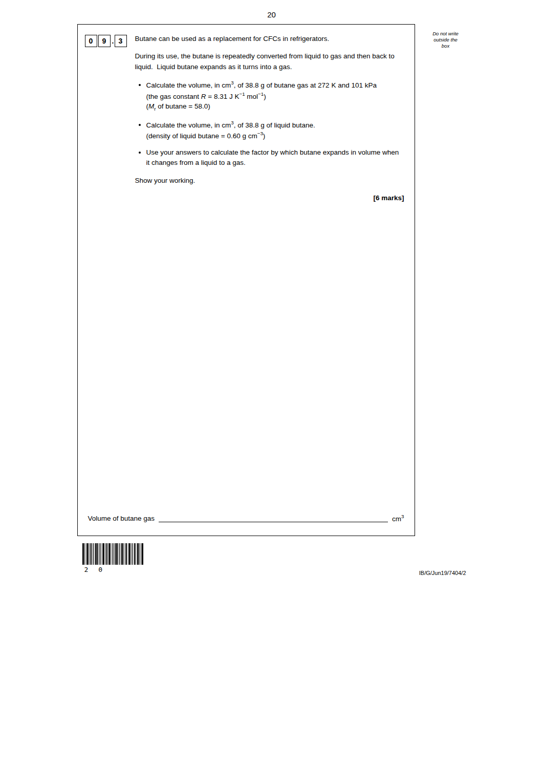20
Do not write
outside the
box
0
9
.
3
Butane can be used as a replacement for CFCs in refrigerators.
During its use, the butane is repeatedly converted from liquid to gas and then back to liquid. Liquid butane expands as it turns into a gas.
Calculate the volume, in cm3, of 38.8 g of butane gas at 272 K and 101 kPa
(the gas constant R = 8.31 J K−1 mol−1)
(Mr of butane = 58.0)
Calculate the volume, in cm3, of 38.8 g of liquid butane.
(density of liquid butane = 0.60 g cm−3)
Use your answers to calculate the factor by which butane expands in volume when it changes from a liquid to a gas.
Show your working.
[6 marks]
Volume of butane gas
cm3
2 0
IB/G/Jun19/7404/2